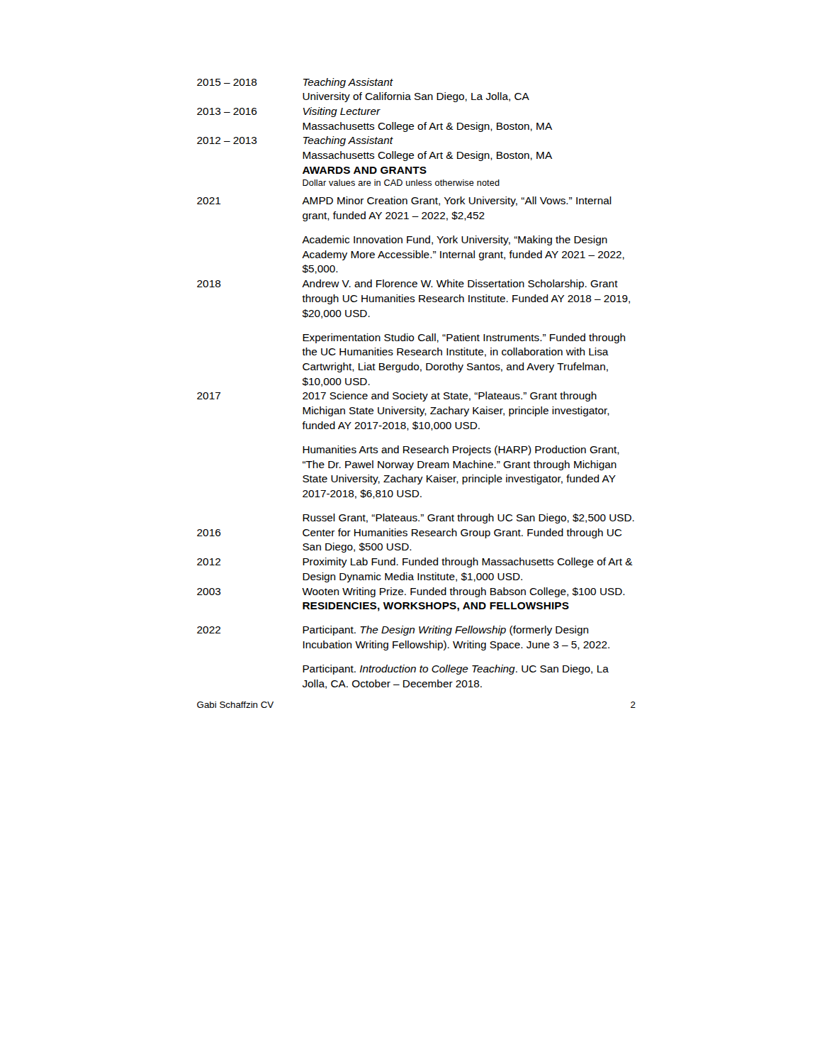| 2015 – 2018 | Teaching Assistant University of California San Diego, La Jolla, CA |
| 2013 – 2016 | Visiting Lecturer Massachusetts College of Art & Design, Boston, MA |
| 2012 – 2013 | Teaching Assistant Massachusetts College of Art & Design, Boston, MA |
| | AWARDS AND GRANTS Dollar values are in CAD unless otherwise noted |
| 2021 | AMPD Minor Creation Grant, York University, “All Vows.” Internal grant, funded AY 2021 – 2022, $2,452 Academic Innovation Fund, York University, “Making the Design Academy More Accessible.” Internal grant, funded AY 2021 – 2022, $5,000. |
| 2018 | Andrew V. and Florence W. White Dissertation Scholarship. Grant through UC Humanities Research Institute. Funded AY 2018 – 2019, $20,000 USD. Experimentation Studio Call, “Patient Instruments.” Funded through the UC Humanities Research Institute, in collaboration with Lisa Cartwright, Liat Bergudo, Dorothy Santos, and Avery Trufelman, $10,000 USD. |
| 2017 | 2017 Science and Society at State, “Plateaus.” Grant through Michigan State University, Zachary Kaiser, principle investigator, funded AY 2017-2018, $10,000 USD. Humanities Arts and Research Projects (HARP) Production Grant, “The Dr. Pawel Norway Dream Machine.” Grant through Michigan State University, Zachary Kaiser, principle investigator, funded AY 2017-2018, $6,810 USD. Russel Grant, “Plateaus.” Grant through UC San Diego, $2,500 USD. |
| 2016 | Center for Humanities Research Group Grant. Funded through UC San Diego, $500 USD. |
| 2012 | Proximity Lab Fund. Funded through Massachusetts College of Art & Design Dynamic Media Institute, $1,000 USD. |
| 2003 | Wooten Writing Prize. Funded through Babson College, $100 USD. |
| | RESIDENCIES, WORKSHOPS, AND FELLOWSHIPS |
| 2022 | Participant. The Design Writing Fellowship (formerly Design Incubation Writing Fellowship). Writing Space. June 3 – 5, 2022. Participant. Introduction to College Teaching . UC San Diego, La Jolla, CA. October – December 2018. |
Gabi Schaffzin CV 2